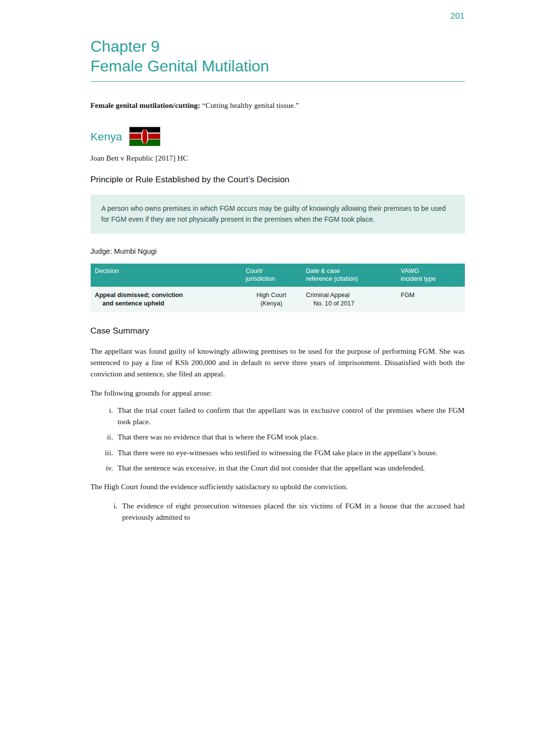201
Chapter 9 Female Genital Mutilation
Female genital mutilation/cutting: “Cutting healthy genital tissue.”
Kenya
Joan Bett v Republic [2017] HC
Principle or Rule Established by the Court’s Decision
A person who owns premises in which FGM occurs may be guilty of knowingly allowing their premises to be used for FGM even if they are not physically present in the premises when the FGM took place.
Judge: Mumbi Ngugi
| Decision | Court/ jurisdiction | Date & case reference (citation) | VAWG incident type |
| --- | --- | --- | --- |
| Appeal dismissed; conviction and sentence upheld | High Court (Kenya) | Criminal Appeal No. 10 of 2017 | FGM |
Case Summary
The appellant was found guilty of knowingly allowing premises to be used for the purpose of performing FGM. She was sentenced to pay a fine of KSh 200,000 and in default to serve three years of imprisonment. Dissatisfied with both the conviction and sentence, she filed an appeal.
The following grounds for appeal arose:
That the trial court failed to confirm that the appellant was in exclusive control of the premises where the FGM took place.
That there was no evidence that that is where the FGM took place.
That there were no eye-witnesses who testified to witnessing the FGM take place in the appellant’s house.
That the sentence was excessive, in that the Court did not consider that the appellant was undefended.
The High Court found the evidence sufficiently satisfactory to uphold the conviction.
The evidence of eight prosecution witnesses placed the six victims of FGM in a house that the accused had previously admitted to